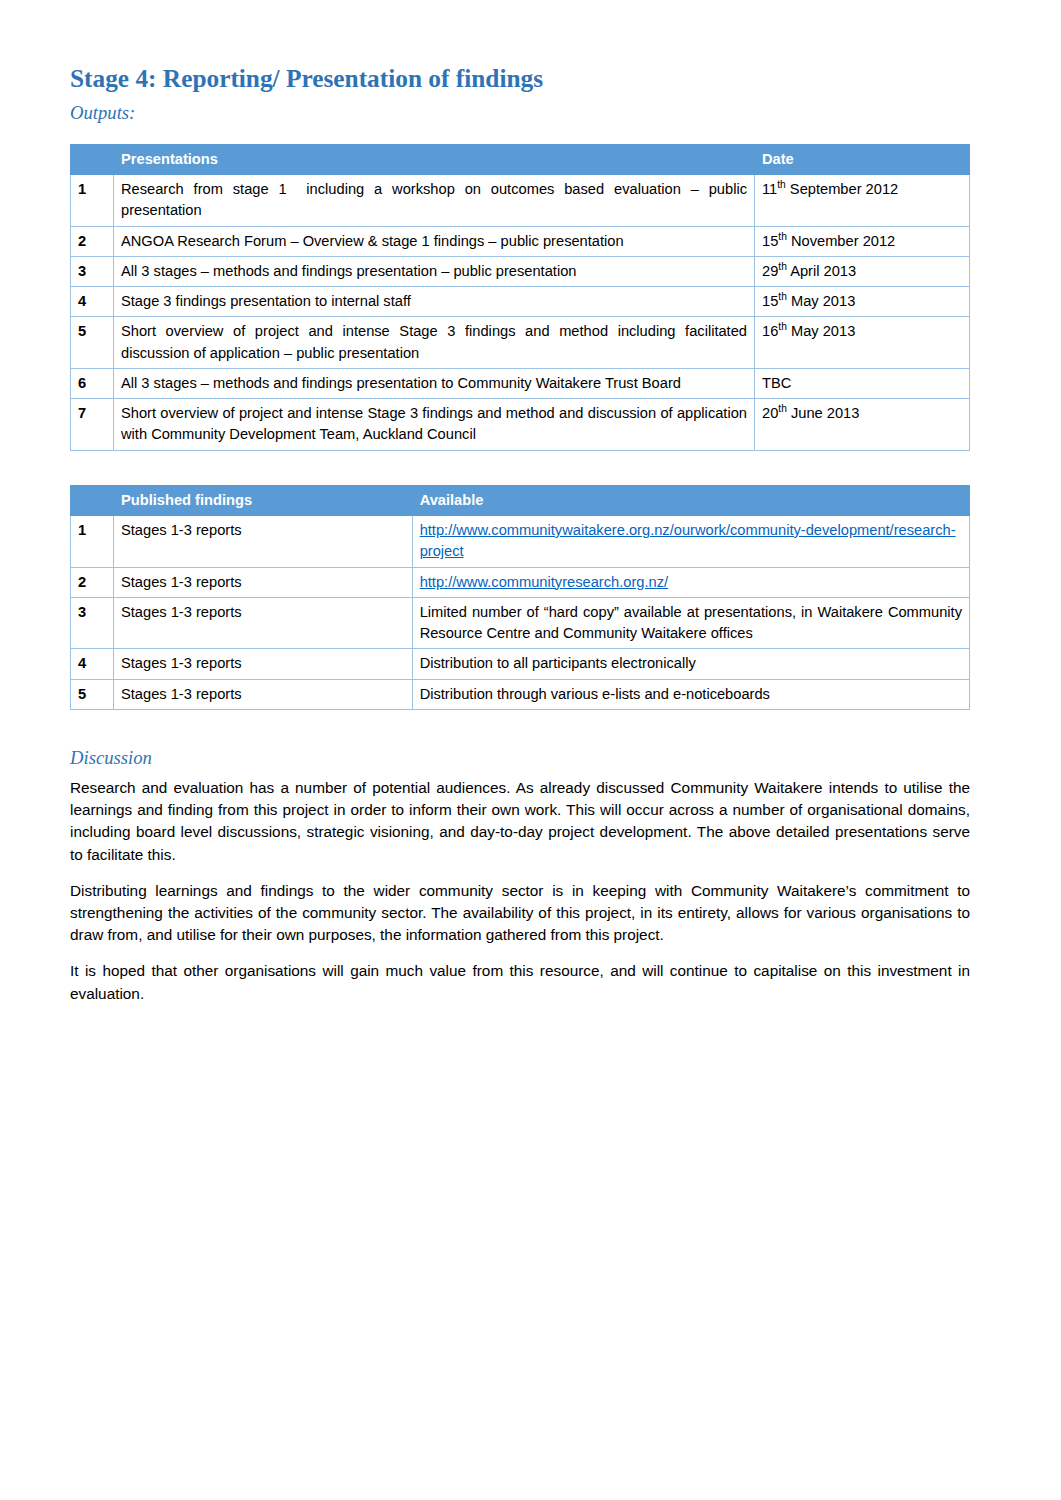Stage 4: Reporting/ Presentation of findings
Outputs:
| | Presentations | Date |
| --- | --- | --- |
| 1 | Research from stage 1 including a workshop on outcomes based evaluation – public presentation | 11 th September 2012 |
| 2 | ANGOA Research Forum – Overview & stage 1 findings – public presentation | 15 th November 2012 |
| 3 | All 3 stages – methods and findings presentation – public presentation | 29 th April 2013 |
| 4 | Stage 3 findings presentation to internal staff | 15 th May 2013 |
| 5 | Short overview of project and intense Stage 3 findings and method including facilitated discussion of application – public presentation | 16 th May 2013 |
| 6 | All 3 stages – methods and findings presentation to Community Waitakere Trust Board | TBC |
| 7 | Short overview of project and intense Stage 3 findings and method and discussion of application with Community Development Team, Auckland Council | 20 th June 2013 |
| | Published findings | Available |
| --- | --- | --- |
| 1 | Stages 1-3 reports | http://www.communitywaitakere.org.nz/ourwork/community-development/research-project |
| 2 | Stages 1-3 reports | http://www.communityresearch.org.nz/ |
| 3 | Stages 1-3 reports | Limited number of “hard copy” available at presentations, in Waitakere Community Resource Centre and Community Waitakere offices |
| 4 | Stages 1-3 reports | Distribution to all participants electronically |
| 5 | Stages 1-3 reports | Distribution through various e-lists and e-noticeboards |
Discussion
Research and evaluation has a number of potential audiences. As already discussed Community Waitakere intends to utilise the learnings and finding from this project in order to inform their own work. This will occur across a number of organisational domains, including board level discussions, strategic visioning, and day-to-day project development. The above detailed presentations serve to facilitate this.
Distributing learnings and findings to the wider community sector is in keeping with Community Waitakere’s commitment to strengthening the activities of the community sector. The availability of this project, in its entirety, allows for various organisations to draw from, and utilise for their own purposes, the information gathered from this project.
It is hoped that other organisations will gain much value from this resource, and will continue to capitalise on this investment in evaluation.